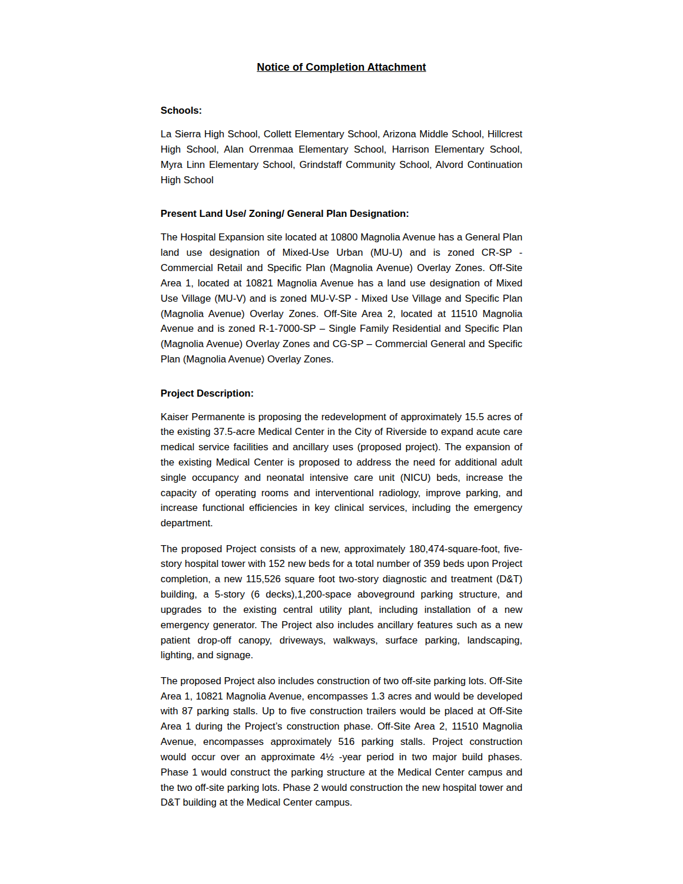Notice of Completion Attachment
Schools:
La Sierra High School, Collett Elementary School, Arizona Middle School, Hillcrest High School, Alan Orrenmaa Elementary School, Harrison Elementary School, Myra Linn Elementary School, Grindstaff Community School, Alvord Continuation High School
Present Land Use/ Zoning/ General Plan Designation:
The Hospital Expansion site located at 10800 Magnolia Avenue has a General Plan land use designation of Mixed-Use Urban (MU-U) and is zoned CR-SP - Commercial Retail and Specific Plan (Magnolia Avenue) Overlay Zones. Off-Site Area 1, located at 10821 Magnolia Avenue has a land use designation of Mixed Use Village (MU-V) and is zoned MU-V-SP - Mixed Use Village and Specific Plan (Magnolia Avenue) Overlay Zones. Off-Site Area 2, located at 11510 Magnolia Avenue and is zoned R-1-7000-SP – Single Family Residential and Specific Plan (Magnolia Avenue) Overlay Zones and CG-SP – Commercial General and Specific Plan (Magnolia Avenue) Overlay Zones.
Project Description:
Kaiser Permanente is proposing the redevelopment of approximately 15.5 acres of the existing 37.5-acre Medical Center in the City of Riverside to expand acute care medical service facilities and ancillary uses (proposed project). The expansion of the existing Medical Center is proposed to address the need for additional adult single occupancy and neonatal intensive care unit (NICU) beds, increase the capacity of operating rooms and interventional radiology, improve parking, and increase functional efficiencies in key clinical services, including the emergency department.
The proposed Project consists of a new, approximately 180,474-square-foot, five-story hospital tower with 152 new beds for a total number of 359 beds upon Project completion, a new 115,526 square foot two-story diagnostic and treatment (D&T) building, a 5-story (6 decks),1,200-space aboveground parking structure, and upgrades to the existing central utility plant, including installation of a new emergency generator. The Project also includes ancillary features such as a new patient drop-off canopy, driveways, walkways, surface parking, landscaping, lighting, and signage.
The proposed Project also includes construction of two off-site parking lots. Off-Site Area 1, 10821 Magnolia Avenue, encompasses 1.3 acres and would be developed with 87 parking stalls. Up to five construction trailers would be placed at Off-Site Area 1 during the Project’s construction phase. Off-Site Area 2, 11510 Magnolia Avenue, encompasses approximately 516 parking stalls. Project construction would occur over an approximate 4½ -year period in two major build phases. Phase 1 would construct the parking structure at the Medical Center campus and the two off-site parking lots. Phase 2 would construction the new hospital tower and D&T building at the Medical Center campus.